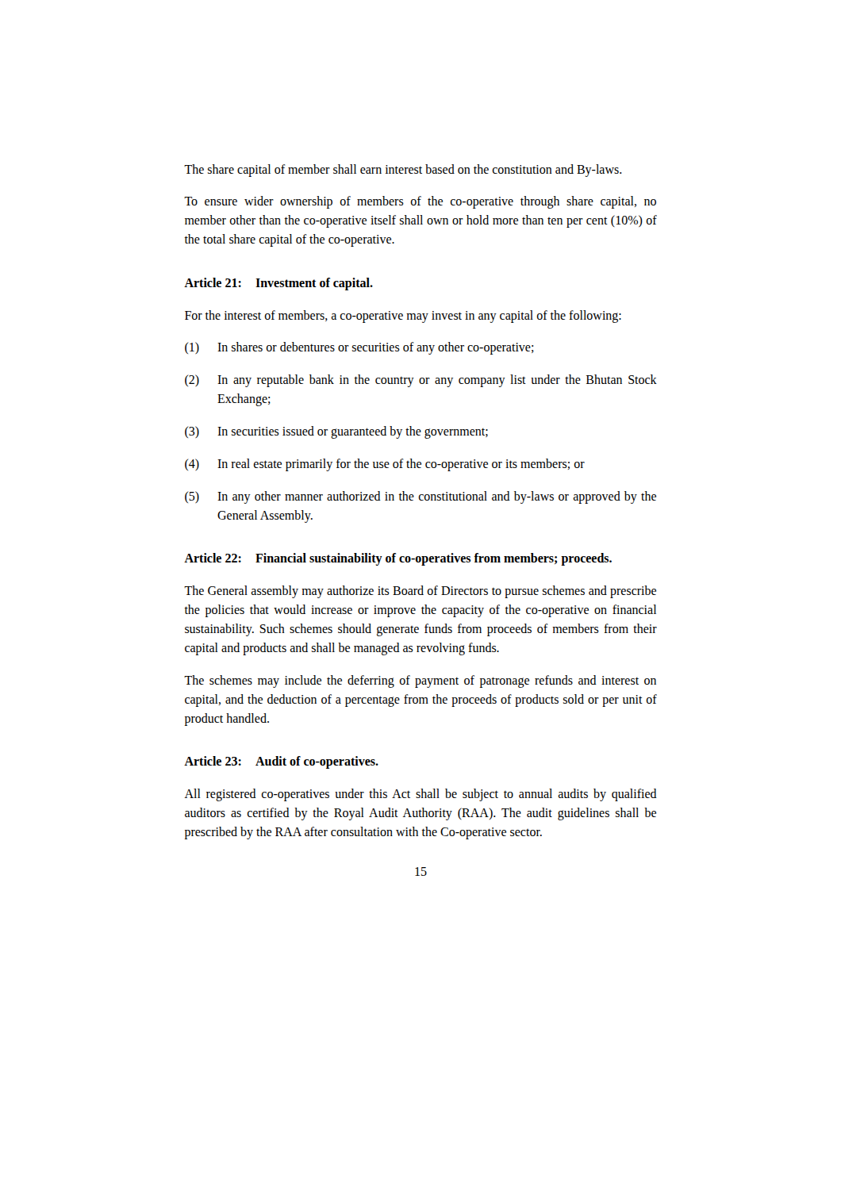The share capital of member shall earn interest based on the constitution and By-laws.
To ensure wider ownership of members of the co-operative through share capital, no member other than the co-operative itself shall own or hold more than ten per cent (10%) of the total share capital of the co-operative.
Article 21: Investment of capital.
For the interest of members, a co-operative may invest in any capital of the following:
(1) In shares or debentures or securities of any other co-operative;
(2) In any reputable bank in the country or any company list under the Bhutan Stock Exchange;
(3) In securities issued or guaranteed by the government;
(4) In real estate primarily for the use of the co-operative or its members; or
(5) In any other manner authorized in the constitutional and by-laws or approved by the General Assembly.
Article 22: Financial sustainability of co-operatives from members; proceeds.
The General assembly may authorize its Board of Directors to pursue schemes and prescribe the policies that would increase or improve the capacity of the co-operative on financial sustainability. Such schemes should generate funds from proceeds of members from their capital and products and shall be managed as revolving funds.
The schemes may include the deferring of payment of patronage refunds and interest on capital, and the deduction of a percentage from the proceeds of products sold or per unit of product handled.
Article 23: Audit of co-operatives.
All registered co-operatives under this Act shall be subject to annual audits by qualified auditors as certified by the Royal Audit Authority (RAA). The audit guidelines shall be prescribed by the RAA after consultation with the Co-operative sector.
15